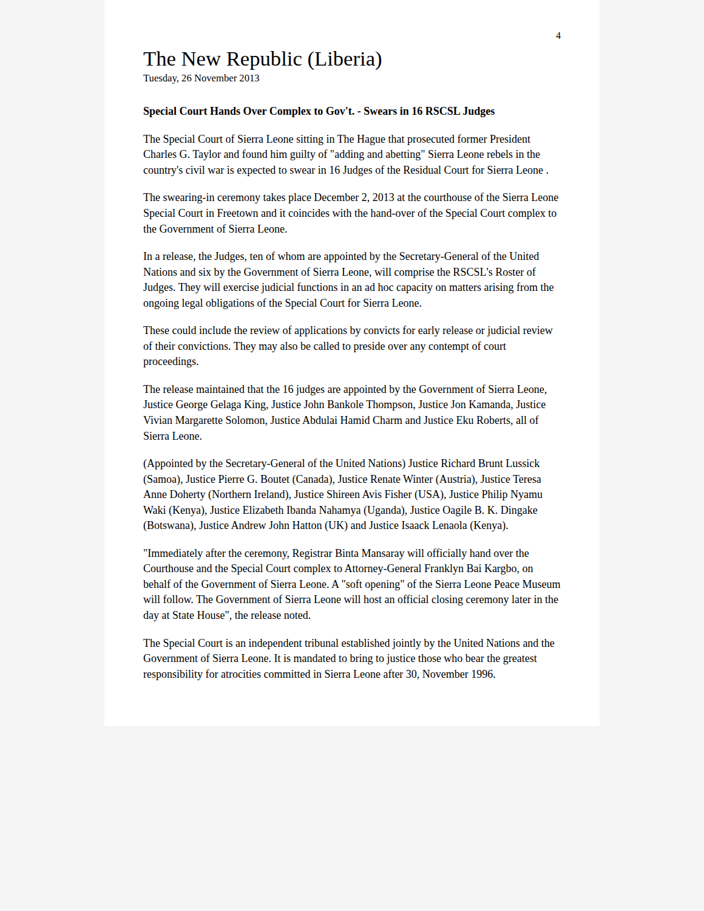4
The New Republic (Liberia)
Tuesday, 26 November 2013
Special Court Hands Over Complex to Gov't. - Swears in 16 RSCSL Judges
The Special Court of Sierra Leone sitting in The Hague that prosecuted former President Charles G. Taylor and found him guilty of "adding and abetting" Sierra Leone rebels in the country's civil war is expected to swear in 16 Judges of the Residual Court for Sierra Leone .
The swearing-in ceremony takes place December 2, 2013 at the courthouse of the Sierra Leone Special Court in Freetown and it coincides with the hand-over of the Special Court complex to the Government of Sierra Leone.
In a release, the Judges, ten of whom are appointed by the Secretary-General of the United Nations and six by the Government of Sierra Leone, will comprise the RSCSL's Roster of Judges. They will exercise judicial functions in an ad hoc capacity on matters arising from the ongoing legal obligations of the Special Court for Sierra Leone.
These could include the review of applications by convicts for early release or judicial review of their convictions. They may also be called to preside over any contempt of court proceedings.
The release maintained that the 16 judges are appointed by the Government of Sierra Leone, Justice George Gelaga King, Justice John Bankole Thompson, Justice Jon Kamanda, Justice Vivian Margarette Solomon, Justice Abdulai Hamid Charm and Justice Eku Roberts, all of Sierra Leone.
(Appointed by the Secretary-General of the United Nations) Justice Richard Brunt Lussick (Samoa), Justice Pierre G. Boutet (Canada), Justice Renate Winter (Austria), Justice Teresa Anne Doherty (Northern Ireland), Justice Shireen Avis Fisher (USA), Justice Philip Nyamu Waki (Kenya), Justice Elizabeth Ibanda Nahamya (Uganda), Justice Oagile B. K. Dingake (Botswana), Justice Andrew John Hatton (UK) and Justice Isaack Lenaola (Kenya).
"Immediately after the ceremony, Registrar Binta Mansaray will officially hand over the Courthouse and the Special Court complex to Attorney-General Franklyn Bai Kargbo, on behalf of the Government of Sierra Leone. A "soft opening" of the Sierra Leone Peace Museum will follow. The Government of Sierra Leone will host an official closing ceremony later in the day at State House", the release noted.
The Special Court is an independent tribunal established jointly by the United Nations and the Government of Sierra Leone. It is mandated to bring to justice those who bear the greatest responsibility for atrocities committed in Sierra Leone after 30, November 1996.